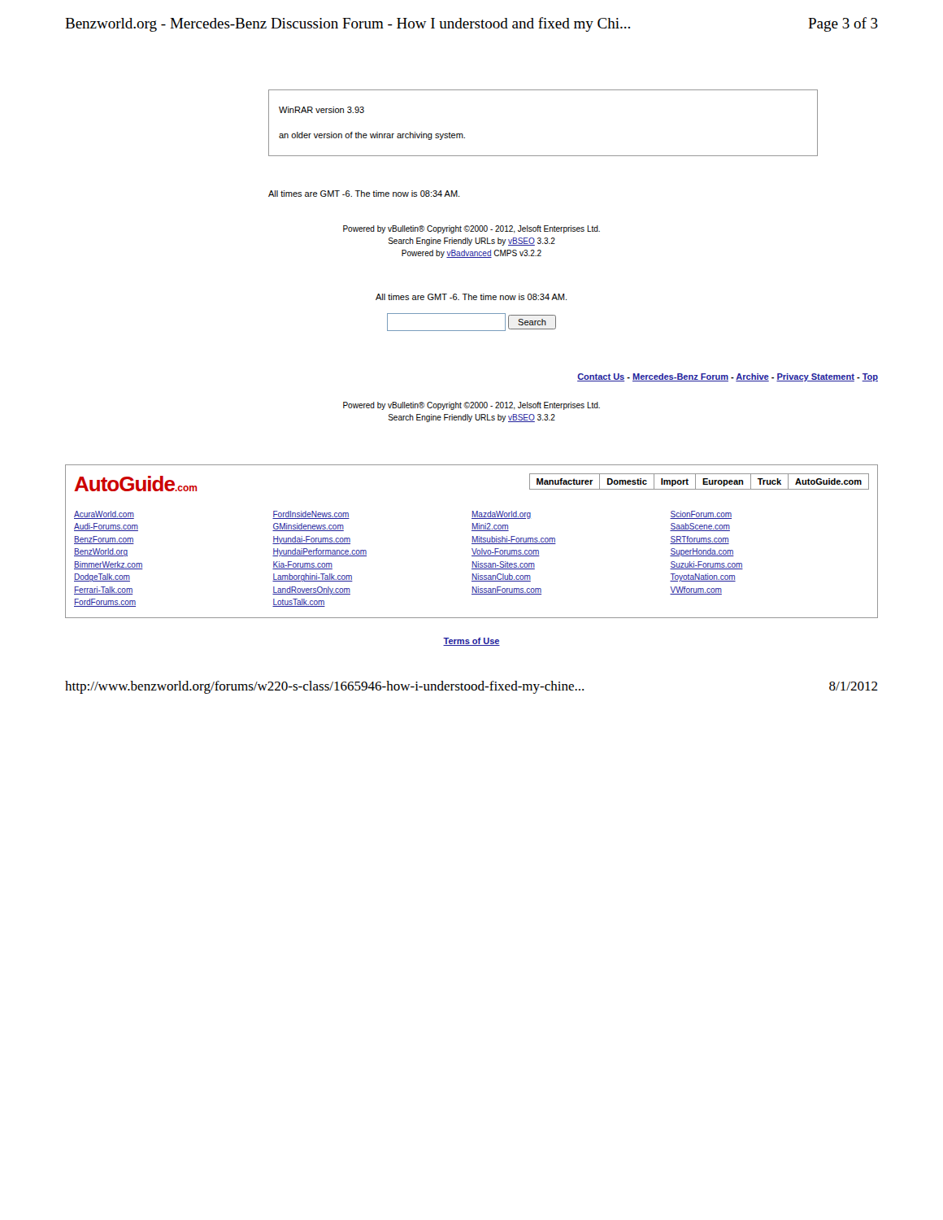Benzworld.org - Mercedes-Benz Discussion Forum - How I understood and fixed my Chi... Page 3 of 3
WinRAR version 3.93
an older version of the winrar archiving system.
All times are GMT -6. The time now is 08:34 AM.
Powered by vBulletin® Copyright ©2000 - 2012, Jelsoft Enterprises Ltd.
Search Engine Friendly URLs by vBSEO 3.3.2
Powered by vBadvanced CMPS v3.2.2
All times are GMT -6. The time now is 08:34 AM.
Contact Us - Mercedes-Benz Forum - Archive - Privacy Statement - Top
Powered by vBulletin® Copyright ©2000 - 2012, Jelsoft Enterprises Ltd.
Search Engine Friendly URLs by vBSEO 3.3.2
AutoGuide.com
Manufacturer Domestic Import European Truck AutoGuide.com
| AcuraWorld.com Audi-Forums.com BenzForum.com BenzWorld.org BimmerWerkz.com DodgeTalk.com Ferrari-Talk.com FordForums.com | FordInsideNews.com GMinsidenews.com Hyundai-Forums.com HyundaiPerformance.com Kia-Forums.com Lamborghini-Talk.com LandRoversOnly.com LotusTalk.com | MazdaWorld.org Mini2.com Mitsubishi-Forums.com Volvo-Forums.com Nissan-Sites.com NissanClub.com NissanForums.com | ScionForum.com SaabScene.com SRTforums.com SuperHonda.com Suzuki-Forums.com ToyotaNation.com VWforum.com |
Terms of Use
http://www.benzworld.org/forums/w220-s-class/1665946-how-i-understood-fixed-my-chine... 8/1/2012